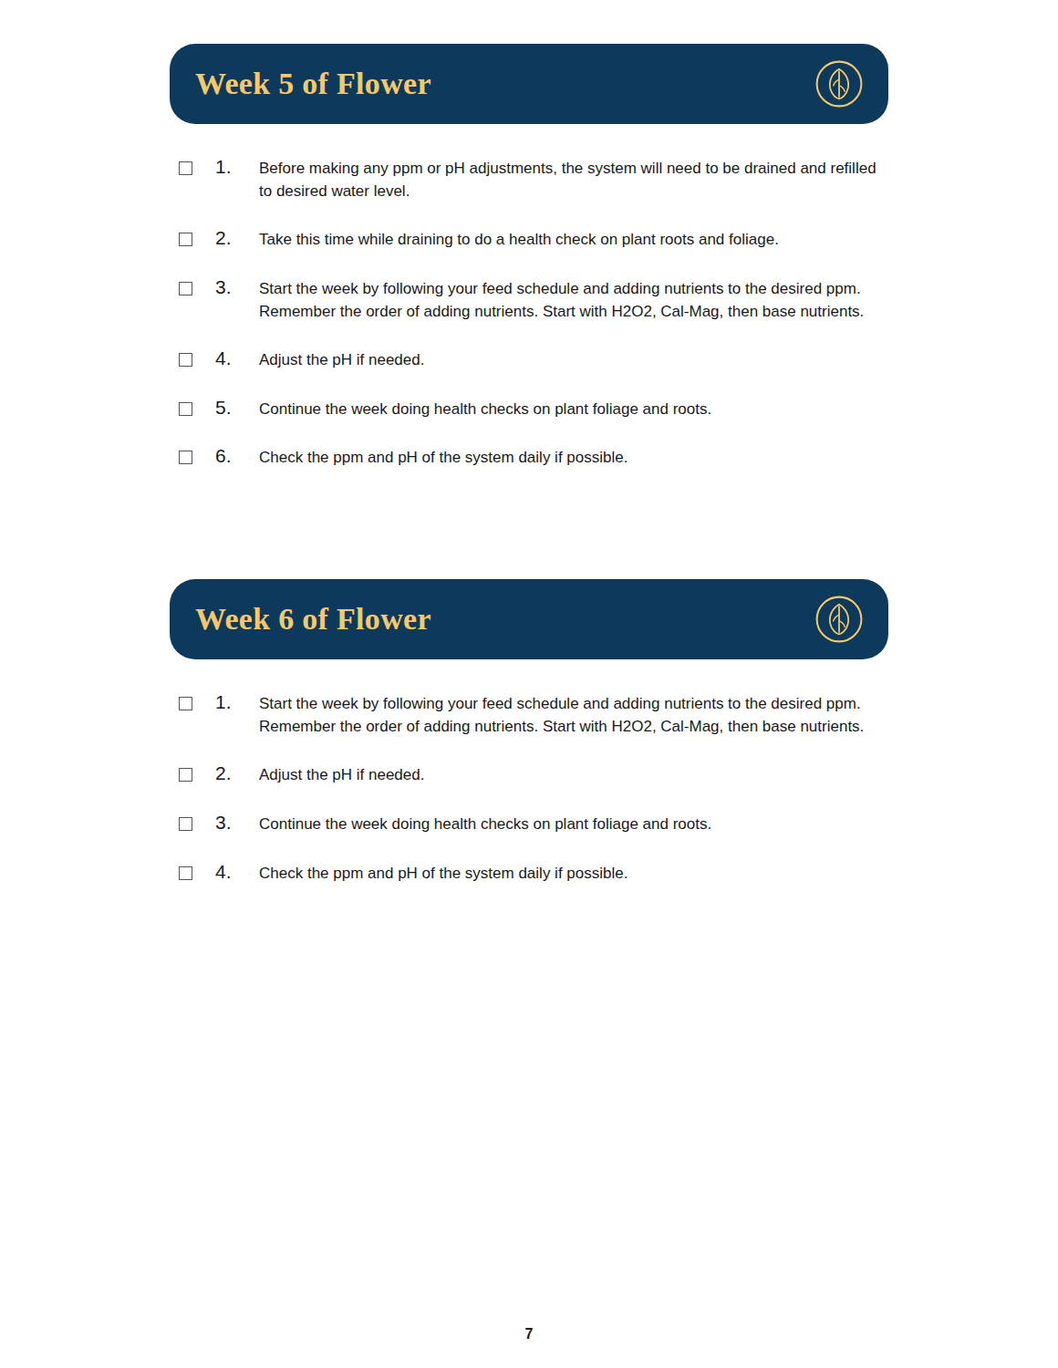Week 5 of Flower
1. Before making any ppm or pH adjustments, the system will need to be drained and refilled to desired water level.
2. Take this time while draining to do a health check on plant roots and foliage.
3. Start the week by following your feed schedule and adding nutrients to the desired ppm. Remember the order of adding nutrients. Start with H2O2, Cal-Mag, then base nutrients.
4. Adjust the pH if needed.
5. Continue the week doing health checks on plant foliage and roots.
6. Check the ppm and pH of the system daily if possible.
Week 6 of Flower
1. Start the week by following your feed schedule and adding nutrients to the desired ppm. Remember the order of adding nutrients. Start with H2O2, Cal-Mag, then base nutrients.
2. Adjust the pH if needed.
3. Continue the week doing health checks on plant foliage and roots.
4. Check the ppm and pH of the system daily if possible.
7